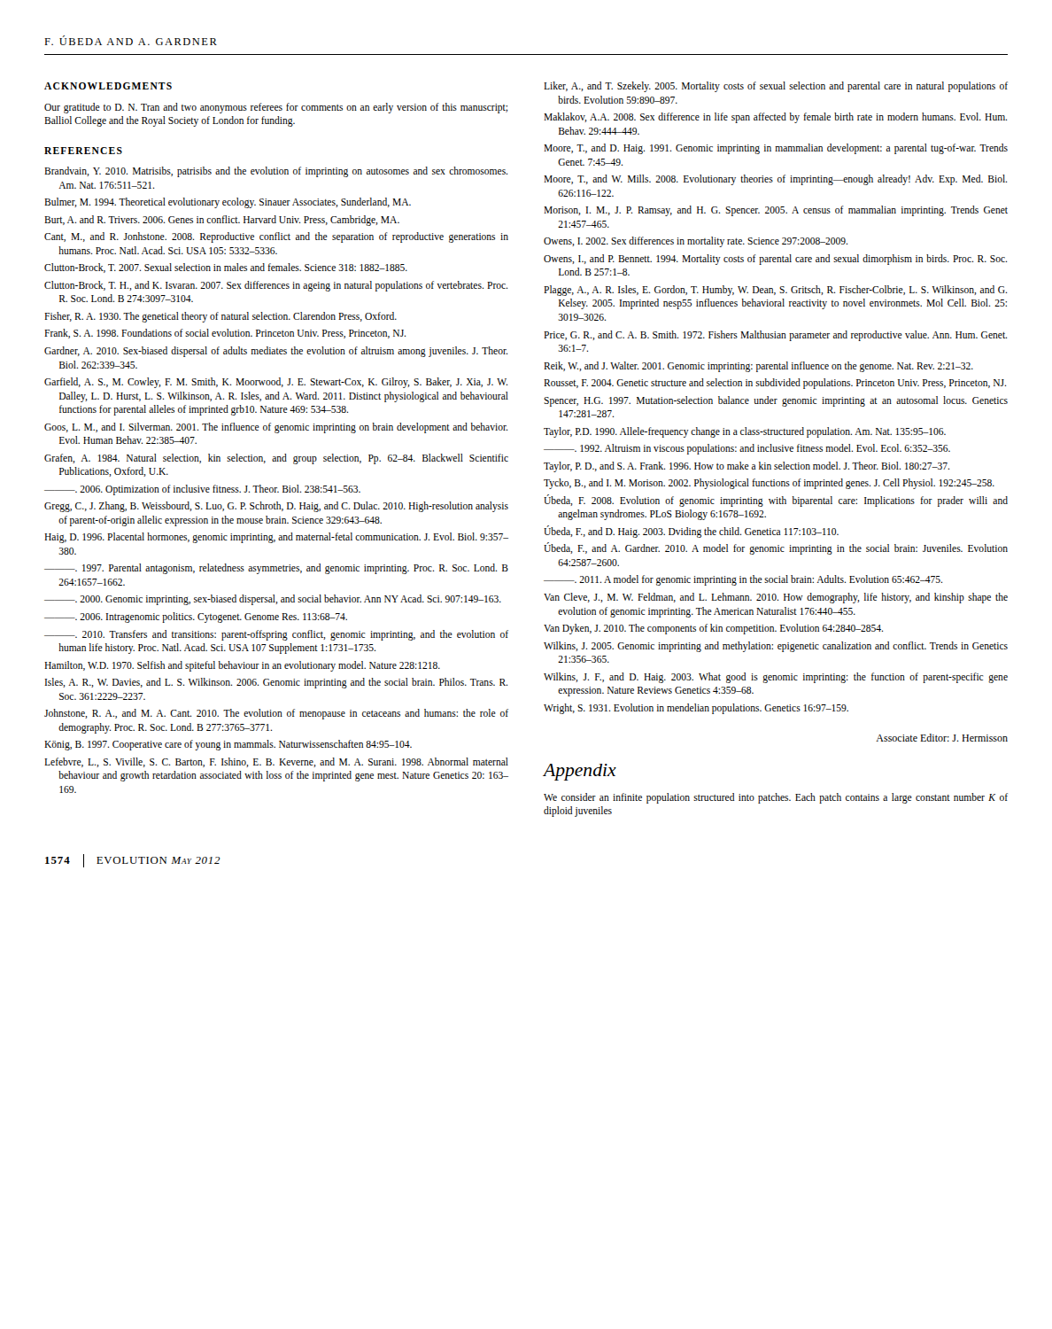F. Úbeda and A. Gardner
Acknowledgments
Our gratitude to D. N. Tran and two anonymous referees for comments on an early version of this manuscript; Balliol College and the Royal Society of London for funding.
References
Brandvain, Y. 2010. Matrisibs, patrisibs and the evolution of imprinting on autosomes and sex chromosomes. Am. Nat. 176:511–521.
Bulmer, M. 1994. Theoretical evolutionary ecology. Sinauer Associates, Sunderland, MA.
Burt, A. and R. Trivers. 2006. Genes in conflict. Harvard Univ. Press, Cambridge, MA.
Cant, M., and R. Jonhstone. 2008. Reproductive conflict and the separation of reproductive generations in humans. Proc. Natl. Acad. Sci. USA 105: 5332–5336.
Clutton-Brock, T. 2007. Sexual selection in males and females. Science 318: 1882–1885.
Clutton-Brock, T. H., and K. Isvaran. 2007. Sex differences in ageing in natural populations of vertebrates. Proc. R. Soc. Lond. B 274:3097–3104.
Fisher, R. A. 1930. The genetical theory of natural selection. Clarendon Press, Oxford.
Frank, S. A. 1998. Foundations of social evolution. Princeton Univ. Press, Princeton, NJ.
Gardner, A. 2010. Sex-biased dispersal of adults mediates the evolution of altruism among juveniles. J. Theor. Biol. 262:339–345.
Garfield, A. S., M. Cowley, F. M. Smith, K. Moorwood, J. E. Stewart-Cox, K. Gilroy, S. Baker, J. Xia, J. W. Dalley, L. D. Hurst, L. S. Wilkinson, A. R. Isles, and A. Ward. 2011. Distinct physiological and behavioural functions for parental alleles of imprinted grb10. Nature 469: 534–538.
Goos, L. M., and I. Silverman. 2001. The influence of genomic imprinting on brain development and behavior. Evol. Human Behav. 22:385–407.
Grafen, A. 1984. Natural selection, kin selection, and group selection, Pp. 62–84. Blackwell Scientific Publications, Oxford, U.K.
———. 2006. Optimization of inclusive fitness. J. Theor. Biol. 238:541–563.
Gregg, C., J. Zhang, B. Weissbourd, S. Luo, G. P. Schroth, D. Haig, and C. Dulac. 2010. High-resolution analysis of parent-of-origin allelic expression in the mouse brain. Science 329:643–648.
Haig, D. 1996. Placental hormones, genomic imprinting, and maternal-fetal communication. J. Evol. Biol. 9:357–380.
———. 1997. Parental antagonism, relatedness asymmetries, and genomic imprinting. Proc. R. Soc. Lond. B 264:1657–1662.
———. 2000. Genomic imprinting, sex-biased dispersal, and social behavior. Ann NY Acad. Sci. 907:149–163.
———. 2006. Intragenomic politics. Cytogenet. Genome Res. 113:68–74.
———. 2010. Transfers and transitions: parent-offspring conflict, genomic imprinting, and the evolution of human life history. Proc. Natl. Acad. Sci. USA 107 Supplement 1:1731–1735.
Hamilton, W.D. 1970. Selfish and spiteful behaviour in an evolutionary model. Nature 228:1218.
Isles, A. R., W. Davies, and L. S. Wilkinson. 2006. Genomic imprinting and the social brain. Philos. Trans. R. Soc. 361:2229–2237.
Johnstone, R. A., and M. A. Cant. 2010. The evolution of menopause in cetaceans and humans: the role of demography. Proc. R. Soc. Lond. B 277:3765–3771.
König, B. 1997. Cooperative care of young in mammals. Naturwissenschaften 84:95–104.
Lefebvre, L., S. Viville, S. C. Barton, F. Ishino, E. B. Keverne, and M. A. Surani. 1998. Abnormal maternal behaviour and growth retardation associated with loss of the imprinted gene mest. Nature Genetics 20: 163–169.
Liker, A., and T. Szekely. 2005. Mortality costs of sexual selection and parental care in natural populations of birds. Evolution 59:890–897.
Maklakov, A.A. 2008. Sex difference in life span affected by female birth rate in modern humans. Evol. Hum. Behav. 29:444–449.
Moore, T., and D. Haig. 1991. Genomic imprinting in mammalian development: a parental tug-of-war. Trends Genet. 7:45–49.
Moore, T., and W. Mills. 2008. Evolutionary theories of imprinting—enough already! Adv. Exp. Med. Biol. 626:116–122.
Morison, I. M., J. P. Ramsay, and H. G. Spencer. 2005. A census of mammalian imprinting. Trends Genet 21:457–465.
Owens, I. 2002. Sex differences in mortality rate. Science 297:2008–2009.
Owens, I., and P. Bennett. 1994. Mortality costs of parental care and sexual dimorphism in birds. Proc. R. Soc. Lond. B 257:1–8.
Plagge, A., A. R. Isles, E. Gordon, T. Humby, W. Dean, S. Gritsch, R. Fischer-Colbrie, L. S. Wilkinson, and G. Kelsey. 2005. Imprinted nesp55 influences behavioral reactivity to novel environmets. Mol Cell. Biol. 25: 3019–3026.
Price, G. R., and C. A. B. Smith. 1972. Fishers Malthusian parameter and reproductive value. Ann. Hum. Genet. 36:1–7.
Reik, W., and J. Walter. 2001. Genomic imprinting: parental influence on the genome. Nat. Rev. 2:21–32.
Rousset, F. 2004. Genetic structure and selection in subdivided populations. Princeton Univ. Press, Princeton, NJ.
Spencer, H.G. 1997. Mutation-selection balance under genomic imprinting at an autosomal locus. Genetics 147:281–287.
Taylor, P.D. 1990. Allele-frequency change in a class-structured population. Am. Nat. 135:95–106.
———. 1992. Altruism in viscous populations: and inclusive fitness model. Evol. Ecol. 6:352–356.
Taylor, P. D., and S. A. Frank. 1996. How to make a kin selection model. J. Theor. Biol. 180:27–37.
Tycko, B., and I. M. Morison. 2002. Physiological functions of imprinted genes. J. Cell Physiol. 192:245–258.
Úbeda, F. 2008. Evolution of genomic imprinting with biparental care: Implications for prader willi and angelman syndromes. PLoS Biology 6:1678–1692.
Úbeda, F., and D. Haig. 2003. Dviding the child. Genetica 117:103–110.
Úbeda, F., and A. Gardner. 2010. A model for genomic imprinting in the social brain: Juveniles. Evolution 64:2587–2600.
———. 2011. A model for genomic imprinting in the social brain: Adults. Evolution 65:462–475.
Van Cleve, J., M. W. Feldman, and L. Lehmann. 2010. How demography, life history, and kinship shape the evolution of genomic imprinting. The American Naturalist 176:440–455.
Van Dyken, J. 2010. The components of kin competition. Evolution 64:2840–2854.
Wilkins, J. 2005. Genomic imprinting and methylation: epigenetic canalization and conflict. Trends in Genetics 21:356–365.
Wilkins, J. F., and D. Haig. 2003. What good is genomic imprinting: the function of parent-specific gene expression. Nature Reviews Genetics 4:359–68.
Wright, S. 1931. Evolution in mendelian populations. Genetics 16:97–159.
Associate Editor: J. Hermisson
Appendix
We consider an infinite population structured into patches. Each patch contains a large constant number K of diploid juveniles
1574 Evolution May 2012